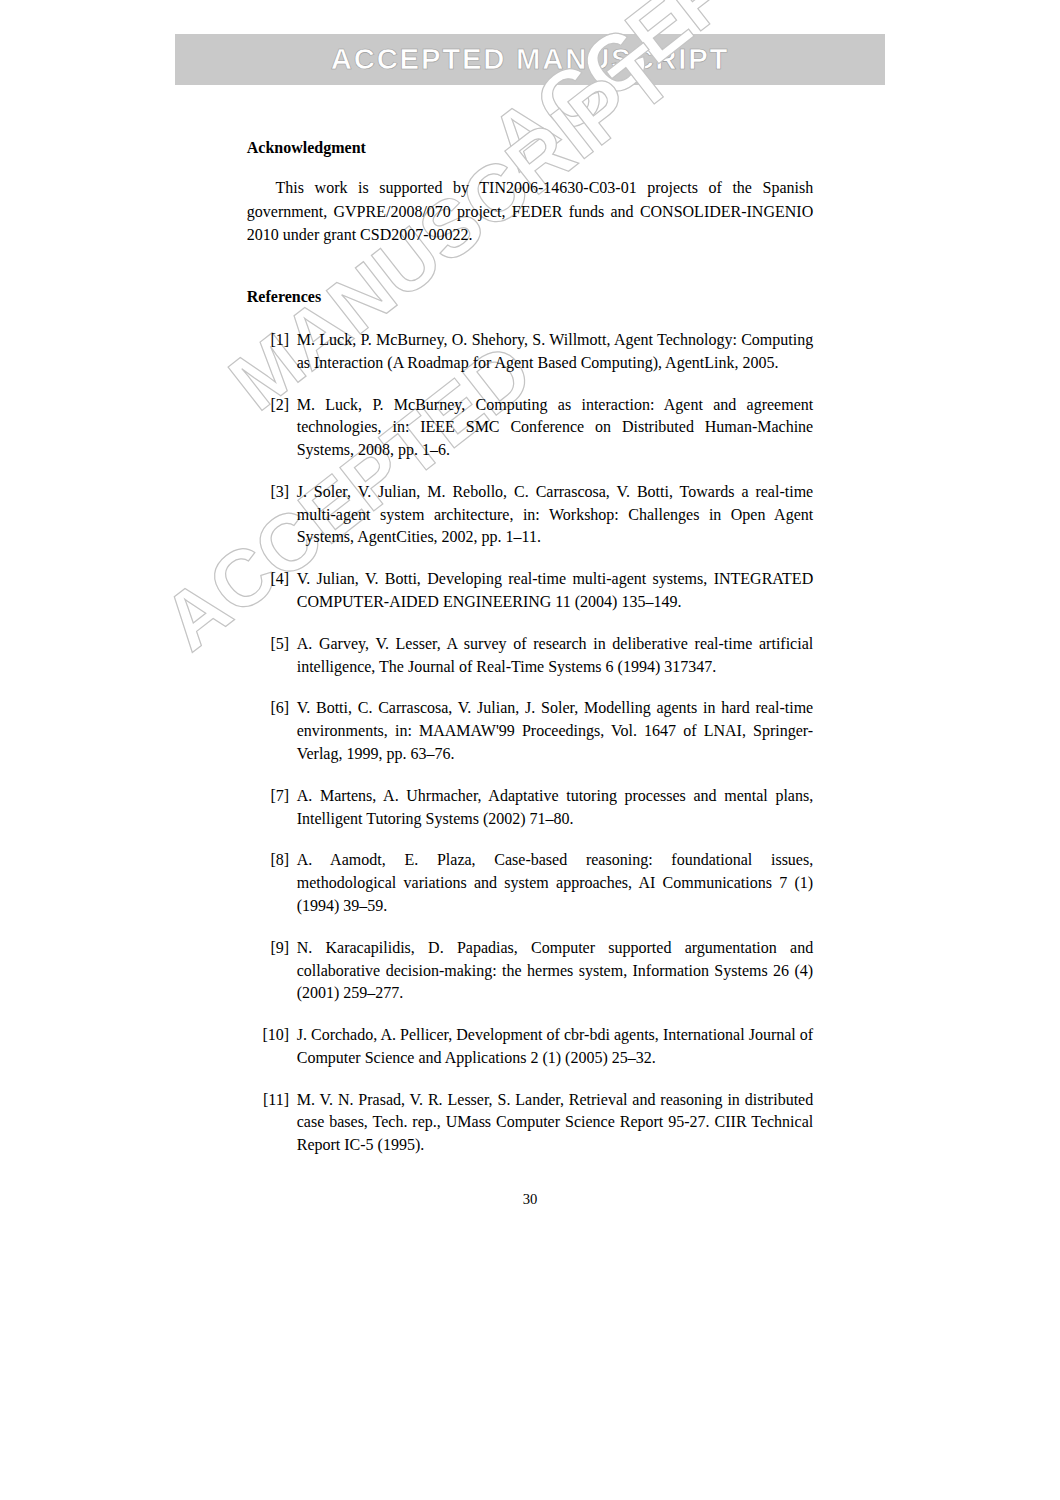ACCEPTED MANUSCRIPT
ACCEPTED MANUSCRIPT ACCEPTED
Acknowledgment
This work is supported by TIN2006-14630-C03-01 projects of the Spanish government, GVPRE/2008/070 project, FEDER funds and CONSOLIDER-INGENIO 2010 under grant CSD2007-00022.
References
[1] M. Luck, P. McBurney, O. Shehory, S. Willmott, Agent Technology: Computing as Interaction (A Roadmap for Agent Based Computing), AgentLink, 2005.
[2] M. Luck, P. McBurney, Computing as interaction: Agent and agreement technologies, in: IEEE SMC Conference on Distributed Human-Machine Systems, 2008, pp. 1–6.
[3] J. Soler, V. Julian, M. Rebollo, C. Carrascosa, V. Botti, Towards a real-time multi-agent system architecture, in: Workshop: Challenges in Open Agent Systems, AgentCities, 2002, pp. 1–11.
[4] V. Julian, V. Botti, Developing real-time multi-agent systems, INTEGRATED COMPUTER-AIDED ENGINEERING 11 (2004) 135–149.
[5] A. Garvey, V. Lesser, A survey of research in deliberative real-time artificial intelligence, The Journal of Real-Time Systems 6 (1994) 317347.
[6] V. Botti, C. Carrascosa, V. Julian, J. Soler, Modelling agents in hard real-time environments, in: MAAMAW'99 Proceedings, Vol. 1647 of LNAI, Springer-Verlag, 1999, pp. 63–76.
[7] A. Martens, A. Uhrmacher, Adaptative tutoring processes and mental plans, Intelligent Tutoring Systems (2002) 71–80.
[8] A. Aamodt, E. Plaza, Case-based reasoning: foundational issues, methodological variations and system approaches, AI Communications 7 (1) (1994) 39–59.
[9] N. Karacapilidis, D. Papadias, Computer supported argumentation and collaborative decision-making: the hermes system, Information Systems 26 (4) (2001) 259–277.
[10] J. Corchado, A. Pellicer, Development of cbr-bdi agents, International Journal of Computer Science and Applications 2 (1) (2005) 25–32.
[11] M. V. N. Prasad, V. R. Lesser, S. Lander, Retrieval and reasoning in distributed case bases, Tech. rep., UMass Computer Science Report 95-27. CIIR Technical Report IC-5 (1995).
30